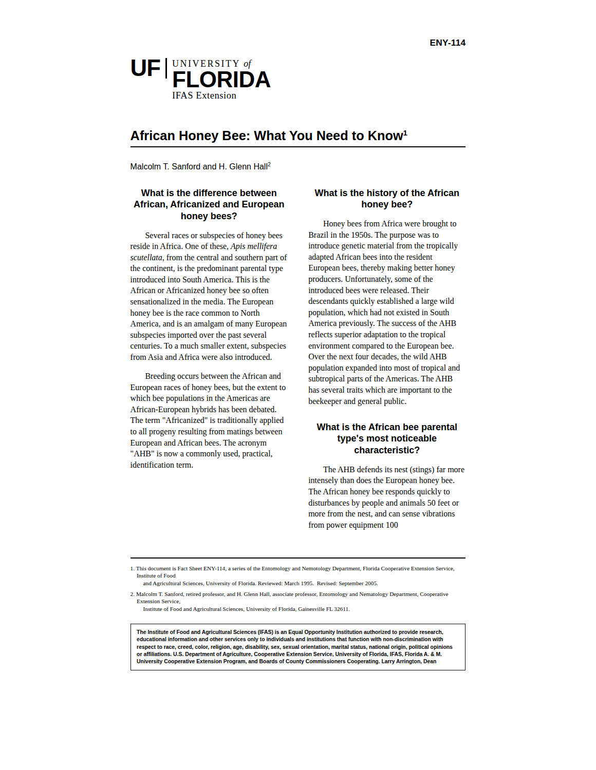ENY-114
UF
UNIVERSITY of
FLORIDA
IFAS Extension
African Honey Bee: What You Need to Know1
Malcolm T. Sanford and H. Glenn Hall2
What is the difference between African, Africanized and European honey bees?
Several races or subspecies of honey bees reside in Africa. One of these, Apis mellifera scutellata, from the central and southern part of the continent, is the predominant parental type introduced into South America. This is the African or Africanized honey bee so often sensationalized in the media. The European honey bee is the race common to North America, and is an amalgam of many European subspecies imported over the past several centuries. To a much smaller extent, subspecies from Asia and Africa were also introduced.
Breeding occurs between the African and European races of honey bees, but the extent to which bee populations in the Americas are African-European hybrids has been debated. The term "Africanized" is traditionally applied to all progeny resulting from matings between European and African bees. The acronym "AHB" is now a commonly used, practical, identification term.
What is the history of the African honey bee?
Honey bees from Africa were brought to Brazil in the 1950s. The purpose was to introduce genetic material from the tropically adapted African bees into the resident European bees, thereby making better honey producers. Unfortunately, some of the introduced bees were released. Their descendants quickly established a large wild population, which had not existed in South America previously. The success of the AHB reflects superior adaptation to the tropical environment compared to the European bee. Over the next four decades, the wild AHB population expanded into most of tropical and subtropical parts of the Americas. The AHB has several traits which are important to the beekeeper and general public.
What is the African bee parental type's most noticeable characteristic?
The AHB defends its nest (stings) far more intensely than does the European honey bee. The African honey bee responds quickly to disturbances by people and animals 50 feet or more from the nest, and can sense vibrations from power equipment 100
1. This document is Fact Sheet ENY-114, a series of the Entomology and Nemotology Department, Florida Cooperative Extension Service, Institute of Foodand Agricultural Sciences, University of Florida. Reviewed: March 1995. Revised: September 2005.
2. Malcolm T. Sanford, retired professor, and H. Glenn Hall, associate professor, Entomology and Nematology Department, Cooperative Extension Service,Institute of Food and Agricultural Sciences, University of Florida, Gainesville FL 32611.
The Institute of Food and Agricultural Sciences (IFAS) is an Equal Opportunity Institution authorized to provide research, educational information and other services only to individuals and institutions that function with non-discrimination with respect to race, creed, color, religion, age, disability, sex, sexual orientation, marital status, national origin, political opinions or affiliations. U.S. Department of Agriculture, Cooperative Extension Service, University of Florida, IFAS, Florida A. & M. University Cooperative Extension Program, and Boards of County Commissioners Cooperating. Larry Arrington, Dean